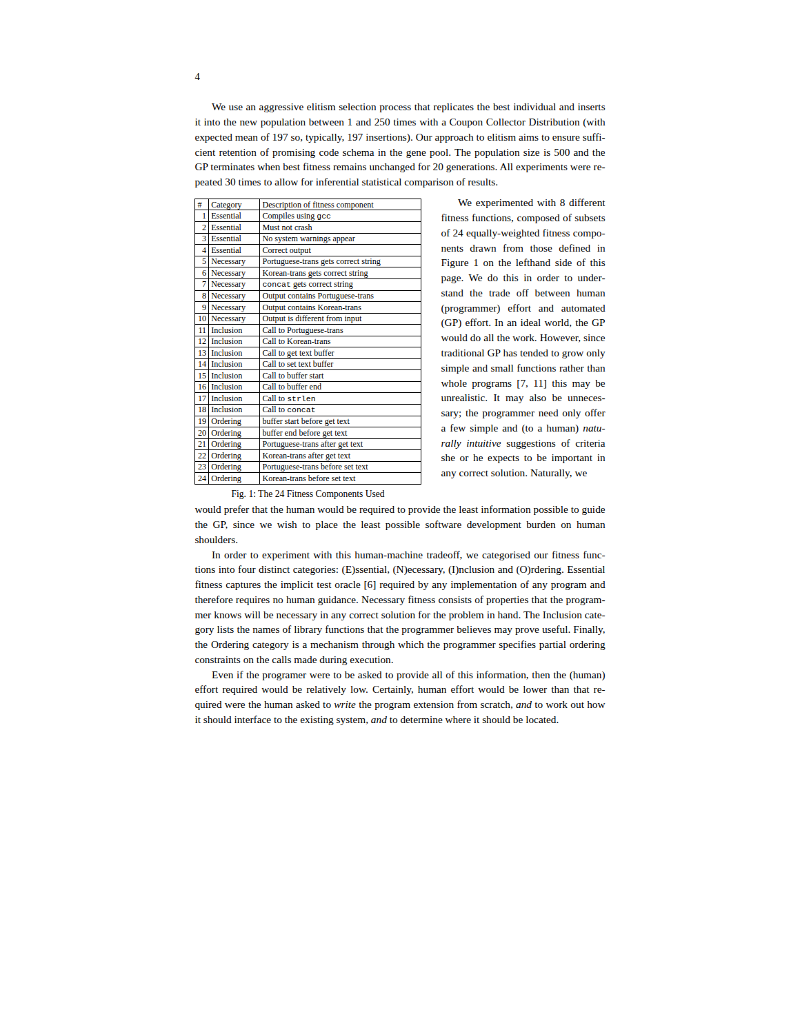4
We use an aggressive elitism selection process that replicates the best individual and inserts it into the new population between 1 and 250 times with a Coupon Collector Distribution (with expected mean of 197 so, typically, 197 insertions). Our approach to elitism aims to ensure sufficient retention of promising code schema in the gene pool. The population size is 500 and the GP terminates when best fitness remains unchanged for 20 generations. All experiments were repeated 30 times to allow for inferential statistical comparison of results.
| # | Category | Description of fitness component |
| --- | --- | --- |
| 1 | Essential | Compiles using gcc |
| 2 | Essential | Must not crash |
| 3 | Essential | No system warnings appear |
| 4 | Essential | Correct output |
| 5 | Necessary | Portuguese-trans gets correct string |
| 6 | Necessary | Korean-trans gets correct string |
| 7 | Necessary | concat gets correct string |
| 8 | Necessary | Output contains Portuguese-trans |
| 9 | Necessary | Output contains Korean-trans |
| 10 | Necessary | Output is different from input |
| 11 | Inclusion | Call to Portuguese-trans |
| 12 | Inclusion | Call to Korean-trans |
| 13 | Inclusion | Call to get text buffer |
| 14 | Inclusion | Call to set text buffer |
| 15 | Inclusion | Call to buffer start |
| 16 | Inclusion | Call to buffer end |
| 17 | Inclusion | Call to strlen |
| 18 | Inclusion | Call to concat |
| 19 | Ordering | buffer start before get text |
| 20 | Ordering | buffer end before get text |
| 21 | Ordering | Portuguese-trans after get text |
| 22 | Ordering | Korean-trans after get text |
| 23 | Ordering | Portuguese-trans before set text |
| 24 | Ordering | Korean-trans before set text |
Fig. 1: The 24 Fitness Components Used
We experimented with 8 different fitness functions, composed of subsets of 24 equally-weighted fitness components drawn from those defined in Figure 1 on the lefthand side of this page. We do this in order to understand the trade off between human (programmer) effort and automated (GP) effort. In an ideal world, the GP would do all the work. However, since traditional GP has tended to grow only simple and small functions rather than whole programs [7, 11] this may be unrealistic. It may also be unnecessary; the programmer need only offer a few simple and (to a human) naturally intuitive suggestions of criteria she or he expects to be important in any correct solution. Naturally, we
would prefer that the human would be required to provide the least information possible to guide the GP, since we wish to place the least possible software development burden on human shoulders.
In order to experiment with this human-machine tradeoff, we categorised our fitness functions into four distinct categories: (E)ssential, (N)ecessary, (I)nclusion and (O)rdering. Essential fitness captures the implicit test oracle [6] required by any implementation of any program and therefore requires no human guidance. Necessary fitness consists of properties that the programmer knows will be necessary in any correct solution for the problem in hand. The Inclusion category lists the names of library functions that the programmer believes may prove useful. Finally, the Ordering category is a mechanism through which the programmer specifies partial ordering constraints on the calls made during execution.
Even if the programer were to be asked to provide all of this information, then the (human) effort required would be relatively low. Certainly, human effort would be lower than that required were the human asked to write the program extension from scratch, and to work out how it should interface to the existing system, and to determine where it should be located.